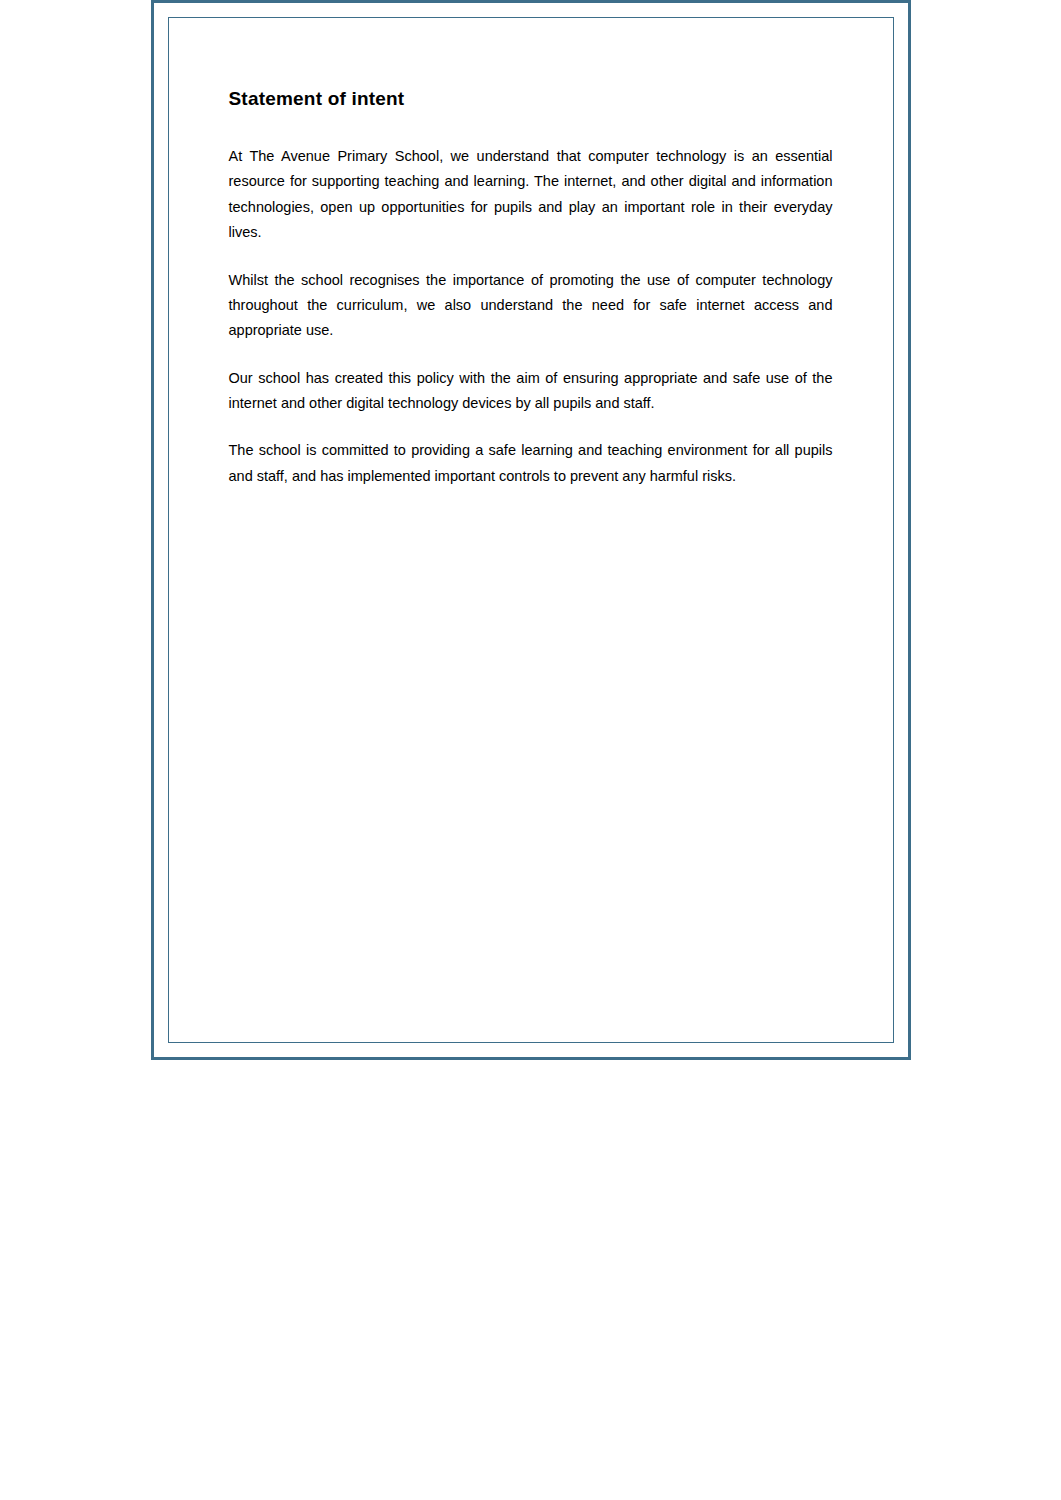Statement of intent
At The Avenue Primary School, we understand that computer technology is an essential resource for supporting teaching and learning. The internet, and other digital and information technologies, open up opportunities for pupils and play an important role in their everyday lives.
Whilst the school recognises the importance of promoting the use of computer technology throughout the curriculum, we also understand the need for safe internet access and appropriate use.
Our school has created this policy with the aim of ensuring appropriate and safe use of the internet and other digital technology devices by all pupils and staff.
The school is committed to providing a safe learning and teaching environment for all pupils and staff, and has implemented important controls to prevent any harmful risks.